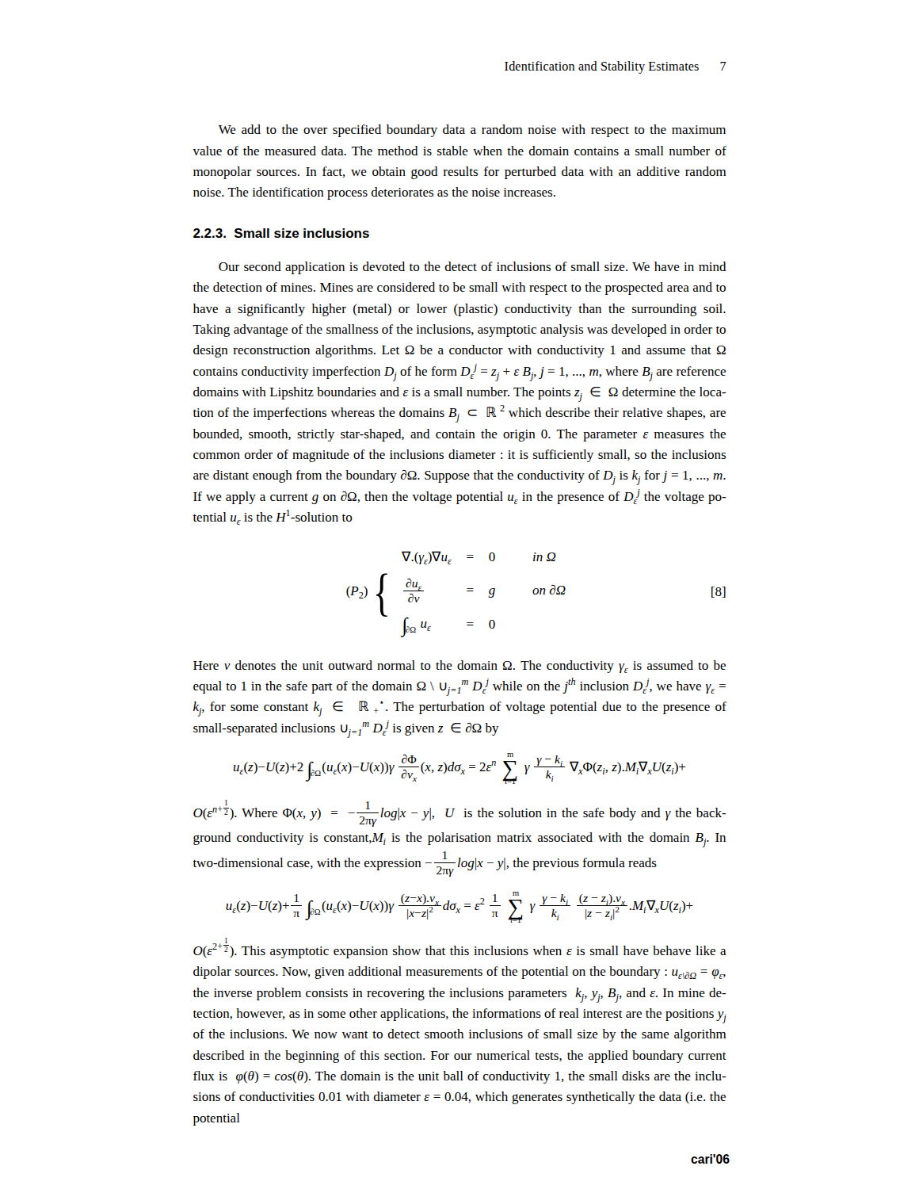Identification and Stability Estimates7
We add to the over specified boundary data a random noise with respect to the maximum value of the measured data. The method is stable when the domain contains a small number of monopolar sources. In fact, we obtain good results for perturbed data with an additive random noise. The identification process deteriorates as the noise increases.
2.2.3. Small size inclusions
Our second application is devoted to the detect of inclusions of small size. We have in mind the detection of mines. Mines are considered to be small with respect to the prospected area and to have a significantly higher (metal) or lower (plastic) conductivity than the surrounding soil. Taking advantage of the smallness of the inclusions, asymptotic analysis was developed in order to design reconstruction algorithms. Let Ω be a conductor with conductivity 1 and assume that Ω contains conductivity imperfection Dj of he form Dεj = zj + ε Bj, j = 1, ..., m, where Bj are reference domains with Lipshitz boundaries and ε is a small number. The points zj ∈ Ω determine the location of the imperfections whereas the domains Bj ⊂ ℝ 2 which describe their relative shapes, are bounded, smooth, strictly star-shaped, and contain the origin 0. The parameter ε measures the common order of magnitude of the inclusions diameter : it is sufficiently small, so the inclusions are distant enough from the boundary ∂Ω. Suppose that the conductivity of Dj is kj for j = 1, ..., m. If we apply a current g on ∂Ω, then the voltage potential uε in the presence of Dεj the voltage potential uε is the H1-solution to
(P2){
| ∇.( γ ε )∇ u ε | = | 0 | in Ω |
| ∂ u ε ∂ ν | = | g | on ∂Ω |
| ∫ ∂Ω u ε | = | 0 | |
[8]
Here ν denotes the unit outward normal to the domain Ω. The conductivity γε is assumed to be equal to 1 in the safe part of the domain Ω \ ∪j=1m Dεj while on the jth inclusion Dεj, we have γε = kj, for some constant kj ∈ ℝ +⋆. The perturbation of voltage potential due to the presence of small-separated inclusions ∪j=1m Dεj is given z ∈ ∂Ω by
uε(z)−U(z)+2 ∫∂Ω(uε(x)−U(x))γ ∂Φ∂νx(x, z)dσx = 2εn m∑i=1 γ γ − ki ki ∇xΦ(zi, z).Mi∇xU(zi)+
O(εn+12). Where Φ(x, y) = −12πγ log|x − y|, U is the solution in the safe body and γ the background conductivity is constant,Mi is the polarisation matrix associated with the domain Bj. In two-dimensional case, with the expression −12πγ log|x − y|, the previous formula reads
uε(z)−U(z)+1 π ∫∂Ω(uε(x)−U(x))γ (z−x).νx|x−z|2 dσx = ε2 1 π m∑i=1 γ γ − ki ki (z − zi).νx|z − zi|2.Mi∇xU(zi)+
O(ε2+12). This asymptotic expansion show that this inclusions when ε is small have behave like a dipolar sources. Now, given additional measurements of the potential on the boundary : uε\∂Ω = φε, the inverse problem consists in recovering the inclusions parameters kj, yj, Bj, and ε. In mine detection, however, as in some other applications, the informations of real interest are the positions yj of the inclusions. We now want to detect smooth inclusions of small size by the same algorithm described in the beginning of this section. For our numerical tests, the applied boundary current flux is φ(θ) = cos(θ). The domain is the unit ball of conductivity 1, the small disks are the inclusions of conductivities 0.01 with diameter ε = 0.04, which generates synthetically the data (i.e. the potential
cari'06